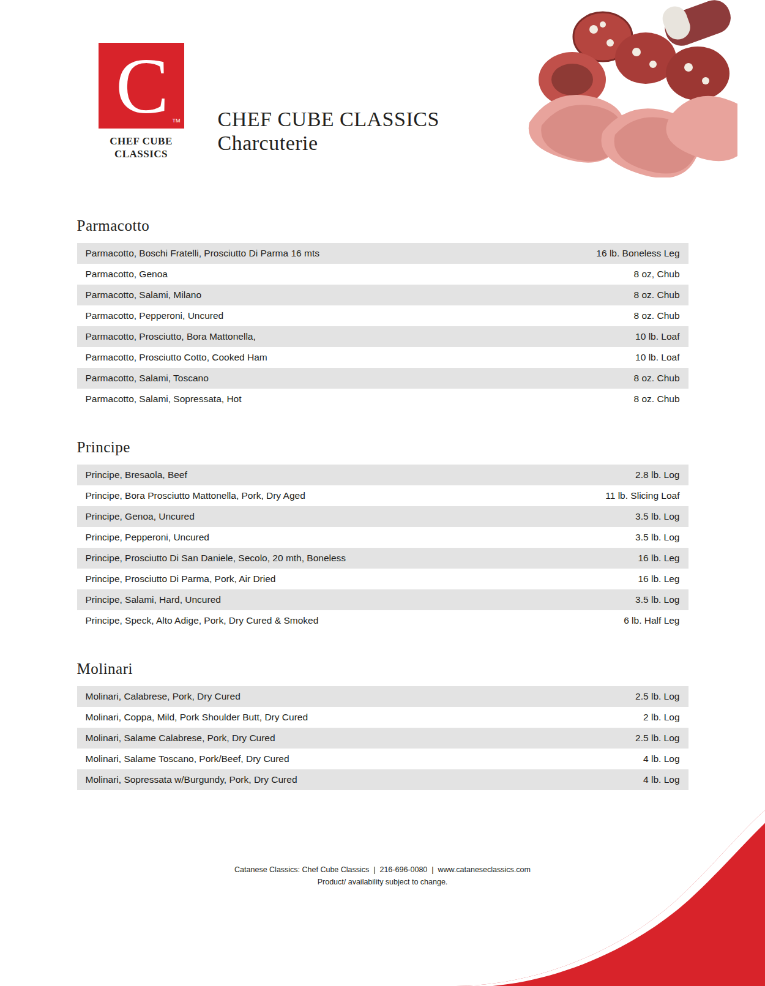C TM
CHEF CUBE
CLASSICS
CHEF CUBE CLASSICSCharcuterie
Parmacotto
| Parmacotto, Boschi Fratelli, Prosciutto Di Parma 16 mts | 16 lb. Boneless Leg |
| Parmacotto, Genoa | 8 oz, Chub |
| Parmacotto, Salami, Milano | 8 oz. Chub |
| Parmacotto, Pepperoni, Uncured | 8 oz. Chub |
| Parmacotto, Prosciutto, Bora Mattonella, | 10 lb. Loaf |
| Parmacotto, Prosciutto Cotto, Cooked Ham | 10 lb. Loaf |
| Parmacotto, Salami, Toscano | 8 oz. Chub |
| Parmacotto, Salami, Sopressata, Hot | 8 oz. Chub |
Principe
| Principe, Bresaola, Beef | 2.8 lb. Log |
| Principe, Bora Prosciutto Mattonella, Pork, Dry Aged | 11 lb. Slicing Loaf |
| Principe, Genoa, Uncured | 3.5 lb. Log |
| Principe, Pepperoni, Uncured | 3.5 lb. Log |
| Principe, Prosciutto Di San Daniele, Secolo, 20 mth, Boneless | 16 lb. Leg |
| Principe, Prosciutto Di Parma, Pork, Air Dried | 16 lb. Leg |
| Principe, Salami, Hard, Uncured | 3.5 lb. Log |
| Principe, Speck, Alto Adige, Pork, Dry Cured & Smoked | 6 lb. Half Leg |
Molinari
| Molinari, Calabrese, Pork, Dry Cured | 2.5 lb. Log |
| Molinari, Coppa, Mild, Pork Shoulder Butt, Dry Cured | 2 lb. Log |
| Molinari, Salame Calabrese, Pork, Dry Cured | 2.5 lb. Log |
| Molinari, Salame Toscano, Pork/Beef, Dry Cured | 4 lb. Log |
| Molinari, Sopressata w/Burgundy, Pork, Dry Cured | 4 lb. Log |
Catanese Classics: Chef Cube Classics | 216-696-0080 | www.cataneseclassics.com
Product/ availability subject to change.